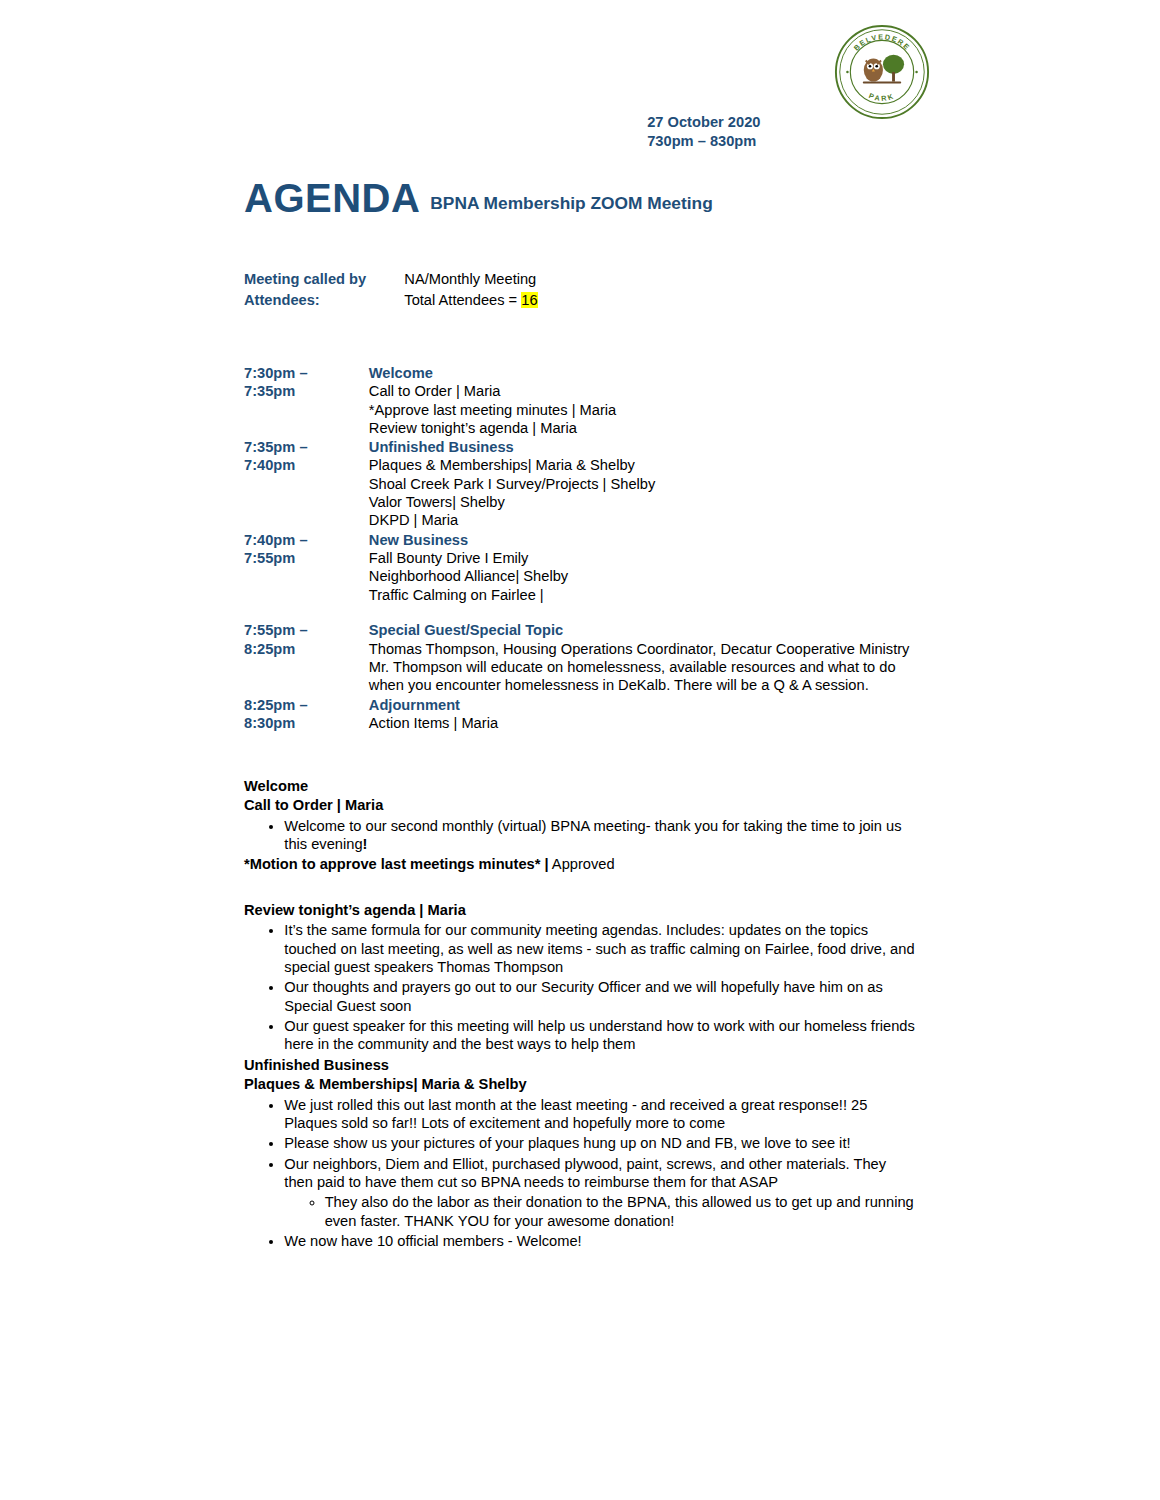BELVEDERE PARK
27 October 2020
730pm – 830pm
AGENDA
BPNA Membership ZOOM Meeting
| Meeting called by | NA/Monthly Meeting |
| Attendees: | Total Attendees = 16 |
| 7:30pm – 7:35pm | Welcome Call to Order / Maria *Approve last meeting minutes / Maria Review tonight’s agenda / Maria |
| 7:35pm – 7:40pm | Unfinished Business Plaques & Memberships/ Maria & Shelby Shoal Creek Park I Survey/Projects / Shelby Valor Towers/ Shelby DKPD / Maria |
| 7:40pm – 7:55pm | New Business Fall Bounty Drive I Emily Neighborhood Alliance/ Shelby Traffic Calming on Fairlee / |
| 7:55pm – 8:25pm | Special Guest/Special Topic Thomas Thompson, Housing Operations Coordinator, Decatur Cooperative Ministry Mr. Thompson will educate on homelessness, available resources and what to do when you encounter homelessness in DeKalb. There will be a Q & A session. |
| 8:25pm – 8:30pm | Adjournment Action Items / Maria |
Welcome
Call to Order | Maria
Welcome to our second monthly (virtual) BPNA meeting- thank you for taking the time to join us this evening!
*Motion to approve last meetings minutes* | Approved
Review tonight’s agenda | Maria
It’s the same formula for our community meeting agendas. Includes: updates on the topics touched on last meeting, as well as new items - such as traffic calming on Fairlee, food drive, and special guest speakers Thomas Thompson
Our thoughts and prayers go out to our Security Officer and we will hopefully have him on as Special Guest soon
Our guest speaker for this meeting will help us understand how to work with our homeless friends here in the community and the best ways to help them
Unfinished Business
Plaques & Memberships| Maria & Shelby
We just rolled this out last month at the least meeting - and received a great response!! 25 Plaques sold so far!! Lots of excitement and hopefully more to come
Please show us your pictures of your plaques hung up on ND and FB, we love to see it!
Our neighbors, Diem and Elliot, purchased plywood, paint, screws, and other materials. They then paid to have them cut so BPNA needs to reimburse them for that ASAP
They also do the labor as their donation to the BPNA, this allowed us to get up and running even faster. THANK YOU for your awesome donation!
We now have 10 official members - Welcome!